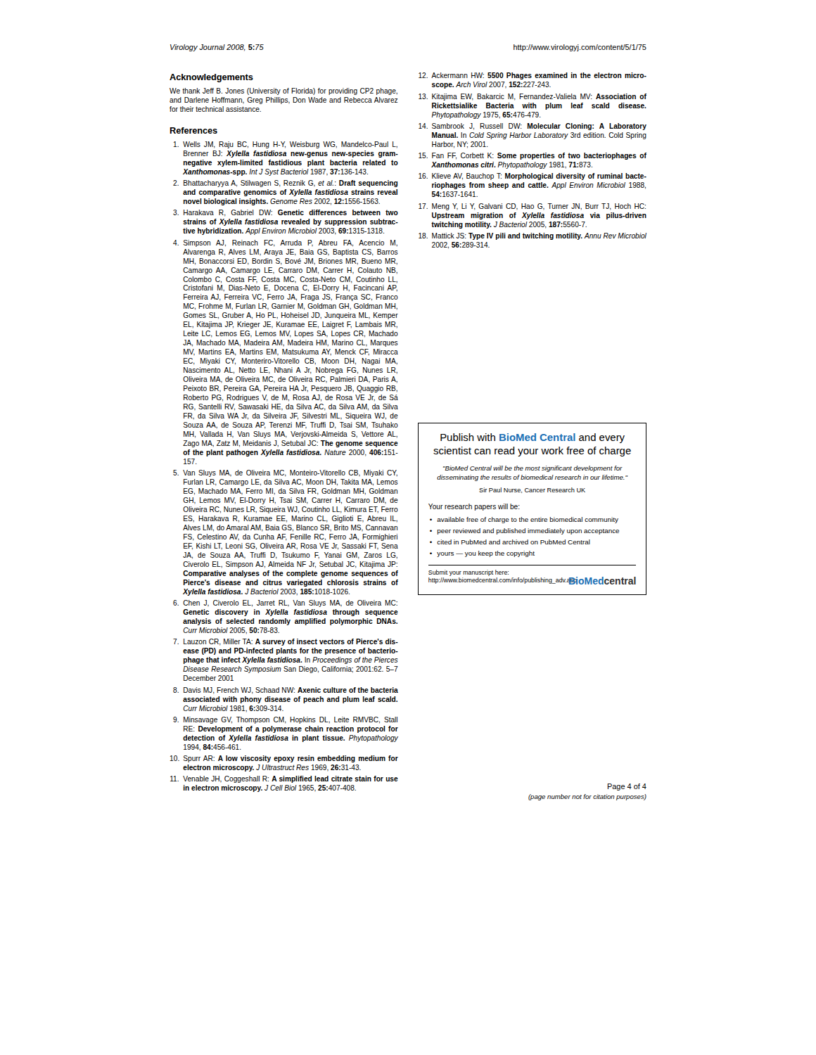Virology Journal 2008, 5: 75
http://www.virologyj.com/content/5/1/75
Acknowledgements
We thank Jeff B. Jones (University of Florida) for providing CP2 phage, and Darlene Hoffmann, Greg Phillips, Don Wade and Rebecca Alvarez for their technical assistance.
References
Wells JM, Raju BC, Hung H-Y, Weisburg WG, Mandelco-Paul L, Brenner BJ: Xylella fastidiosa new-genus new-species gram-negative xylem-limited fastidious plant bacteria related to Xanthomonas-spp. Int J Syst Bacteriol 1987, 37: 136-143.
Bhattacharyya A, Stilwagen S, Reznik G, et al.: Draft sequencing and comparative genomics of Xylella fastidiosa strains reveal novel biological insights. Genome Res 2002, 12: 1556-1563.
Harakava R, Gabriel DW: Genetic differences between two strains of Xylella fastidiosa revealed by suppression subtractive hybridization. Appl Environ Microbiol 2003, 69: 1315-1318.
Simpson AJ, Reinach FC, Arruda P, Abreu FA, Acencio M, Alvarenga R, Alves LM, Araya JE, Baia GS, Baptista CS, Barros MH, Bonaccorsi ED, Bordin S, Bové JM, Briones MR, Bueno MR, Camargo AA, Camargo LE, Carraro DM, Carrer H, Colauto NB, Colombo C, Costa FF, Costa MC, Costa-Neto CM, Coutinho LL, Cristofani M, Dias-Neto E, Docena C, El-Dorry H, Facincani AP, Ferreira AJ, Ferreira VC, Ferro JA, Fraga JS, França SC, Franco MC, Frohme M, Furlan LR, Garnier M, Goldman GH, Goldman MH, Gomes SL, Gruber A, Ho PL, Hoheisel JD, Junqueira ML, Kemper EL, Kitajima JP, Krieger JE, Kuramae EE, Laigret F, Lambais MR, Leite LC, Lemos EG, Lemos MV, Lopes SA, Lopes CR, Machado JA, Machado MA, Madeira AM, Madeira HM, Marino CL, Marques MV, Martins EA, Martins EM, Matsukuma AY, Menck CF, Miracca EC, Miyaki CY, Monteriro-Vitorello CB, Moon DH, Nagai MA, Nascimento AL, Netto LE, Nhani A Jr, Nobrega FG, Nunes LR, Oliveira MA, de Oliveira MC, de Oliveira RC, Palmieri DA, Paris A, Peixoto BR, Pereira GA, Pereira HA Jr, Pesquero JB, Quaggio RB, Roberto PG, Rodrigues V, de M, Rosa AJ, de Rosa VE Jr, de Sá RG, Santelli RV, Sawasaki HE, da Silva AC, da Silva AM, da Silva FR, da Silva WA Jr, da Silveira JF, Silvestri ML, Siqueira WJ, de Souza AA, de Souza AP, Terenzi MF, Truffi D, Tsai SM, Tsuhako MH, Vallada H, Van Sluys MA, Verjovski-Almeida S, Vettore AL, Zago MA, Zatz M, Meidanis J, Setubal JC: The genome sequence of the plant pathogen Xylella fastidiosa. Nature 2000, 406: 151-157.
Van Sluys MA, de Oliveira MC, Monteiro-Vitorello CB, Miyaki CY, Furlan LR, Camargo LE, da Silva AC, Moon DH, Takita MA, Lemos EG, Machado MA, Ferro MI, da Silva FR, Goldman MH, Goldman GH, Lemos MV, El-Dorry H, Tsai SM, Carrer H, Carraro DM, de Oliveira RC, Nunes LR, Siqueira WJ, Coutinho LL, Kimura ET, Ferro ES, Harakava R, Kuramae EE, Marino CL, Giglioti E, Abreu IL, Alves LM, do Amaral AM, Baia GS, Blanco SR, Brito MS, Cannavan FS, Celestino AV, da Cunha AF, Fenille RC, Ferro JA, Formighieri EF, Kishi LT, Leoni SG, Oliveira AR, Rosa VE Jr, Sassaki FT, Sena JA, de Souza AA, Truffi D, Tsukumo F, Yanai GM, Zaros LG, Civerolo EL, Simpson AJ, Almeida NF Jr, Setubal JC, Kitajima JP: Comparative analyses of the complete genome sequences of Pierce's disease and citrus variegated chlorosis strains of Xylella fastidiosa. J Bacteriol 2003, 185: 1018-1026.
Chen J, Civerolo EL, Jarret RL, Van Sluys MA, de Oliveira MC: Genetic discovery in Xylella fastidiosa through sequence analysis of selected randomly amplified polymorphic DNAs. Curr Microbiol 2005, 50: 78-83.
Lauzon CR, Miller TA: A survey of insect vectors of Pierce's disease (PD) and PD-infected plants for the presence of bacteriophage that infect Xylella fastidiosa. In Proceedings of the Pierces Disease Research Symposium San Diego, California; 2001:62. 5–7 December 2001
Davis MJ, French WJ, Schaad NW: Axenic culture of the bacteria associated with phony disease of peach and plum leaf scald. Curr Microbiol 1981, 6: 309-314.
Minsavage GV, Thompson CM, Hopkins DL, Leite RMVBC, Stall RE: Development of a polymerase chain reaction protocol for detection of Xylella fastidiosa in plant tissue. Phytopathology 1994, 84: 456-461.
Spurr AR: A low viscosity epoxy resin embedding medium for electron microscopy. J Ultrastruct Res 1969, 26: 31-43.
Venable JH, Coggeshall R: A simplified lead citrate stain for use in electron microscopy. J Cell Biol 1965, 25: 407-408.
Ackermann HW: 5500 Phages examined in the electron microscope. Arch Virol 2007, 152: 227-243.
Kitajima EW, Bakarcic M, Fernandez-Valiela MV: Association of Rickettsialike Bacteria with plum leaf scald disease. Phytopathology 1975, 65: 476-479.
Sambrook J, Russell DW: Molecular Cloning: A Laboratory Manual. In Cold Spring Harbor Laboratory 3rd edition. Cold Spring Harbor, NY; 2001.
Fan FF, Corbett K: Some properties of two bacteriophages of Xanthomonas citri. Phytopathology 1981, 71: 873.
Klieve AV, Bauchop T: Morphological diversity of ruminal bacteriophages from sheep and cattle. Appl Environ Microbiol 1988, 54: 1637-1641.
Meng Y, Li Y, Galvani CD, Hao G, Turner JN, Burr TJ, Hoch HC: Upstream migration of Xylella fastidiosa via pilus-driven twitching motility. J Bacteriol 2005, 187: 5560-7.
Mattick JS: Type IV pili and twitching motility. Annu Rev Microbiol 2002, 56: 289-314.
Publish with BioMed Central and every scientist can read your work free of charge
"BioMed Central will be the most significant development for disseminating the results of biomedical research in our lifetime."
Sir Paul Nurse, Cancer Research UK
Your research papers will be:
available free of charge to the entire biomedical community
peer reviewed and published immediately upon acceptance
cited in PubMed and archived on PubMed Central
yours — you keep the copyright
Submit your manuscript here:
http://www.biomedcentral.com/info/publishing_adv.asp
BioMedcentral
Page 4 of 4
(page number not for citation purposes)